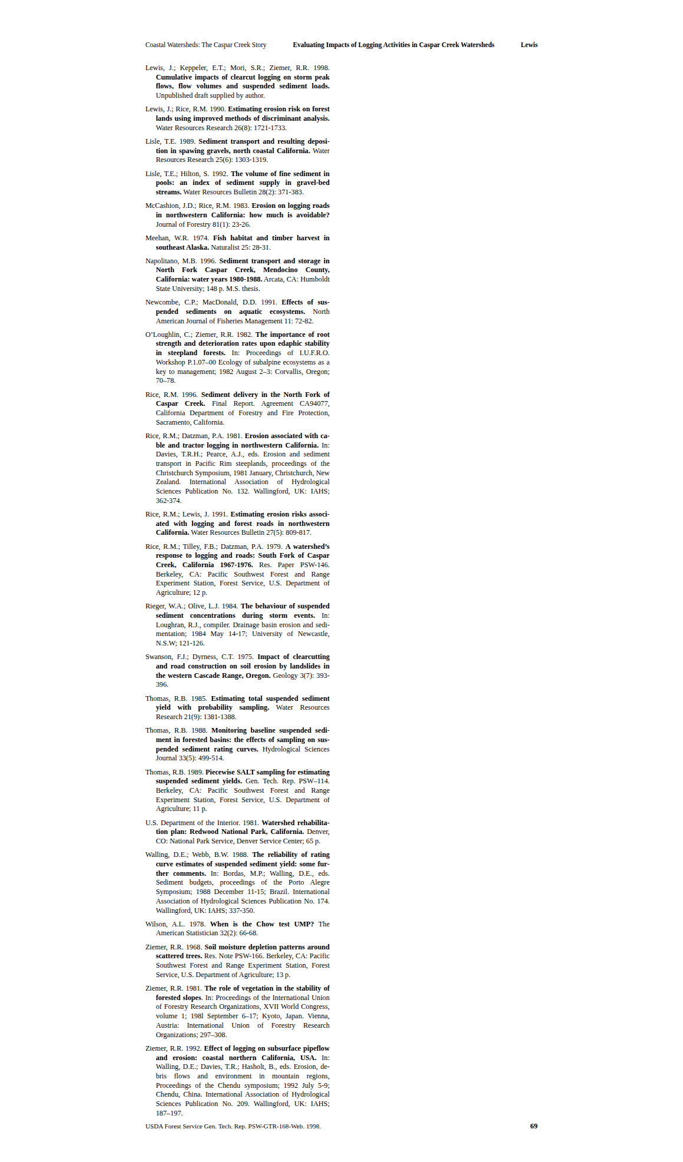Coastal Watersheds: The Caspar Creek Story Evaluating Impacts of Logging Activities in Caspar Creek Watersheds Lewis
Lewis, J.; Keppeler, E.T.; Mori, S.R.; Ziemer, R.R. 1998. Cumulative impacts of clearcut logging on storm peak flows, flow volumes and suspended sediment loads. Unpublished draft supplied by author.
Lewis, J.; Rice, R.M. 1990. Estimating erosion risk on forest lands using improved methods of discriminant analysis. Water Resources Research 26(8): 1721-1733.
Lisle, T.E. 1989. Sediment transport and resulting deposition in spawing gravels, north coastal California. Water Resources Research 25(6): 1303-1319.
Lisle, T.E.; Hilton, S. 1992. The volume of fine sediment in pools: an index of sediment supply in gravel-bed streams. Water Resources Bulletin 28(2): 371-383.
McCashion, J.D.; Rice, R.M. 1983. Erosion on logging roads in northwestern California: how much is avoidable? Journal of Forestry 81(1): 23-26.
Meehan, W.R. 1974. Fish habitat and timber harvest in southeast Alaska. Naturalist 25: 28-31.
Napolitano, M.B. 1996. Sediment transport and storage in North Fork Caspar Creek, Mendocino County, California: water years 1980-1988. Arcata, CA: Humboldt State University; 148 p. M.S. thesis.
Newcombe, C.P.; MacDonald, D.D. 1991. Effects of suspended sediments on aquatic ecosystems. North American Journal of Fisheries Management 11: 72-82.
O’Loughlin, C.; Ziemer, R.R. 1982. The importance of root strength and deterioration rates upon edaphic stability in steepland forests. In: Proceedings of I.U.F.R.O. Workshop P.1.07–00 Ecology of subalpine ecosystems as a key to management; 1982 August 2–3: Corvallis, Oregon; 70–78.
Rice, R.M. 1996. Sediment delivery in the North Fork of Caspar Creek. Final Report. Agreement CA94077, California Department of Forestry and Fire Protection, Sacramento, California.
Rice, R.M.; Datzman, P.A. 1981. Erosion associated with cable and tractor logging in northwestern California. In: Davies, T.R.H.; Pearce, A.J., eds. Erosion and sediment transport in Pacific Rim steeplands, proceedings of the Christchurch Symposium, 1981 January, Christchurch, New Zealand. International Association of Hydrological Sciences Publication No. 132. Wallingford, UK: IAHS; 362-374.
Rice, R.M.; Lewis, J. 1991. Estimating erosion risks associated with logging and forest roads in northwestern California. Water Resources Bulletin 27(5): 809-817.
Rice, R.M.; Tilley, F.B.; Datzman, P.A. 1979. A watershed’s response to logging and roads: South Fork of Caspar Creek, California 1967-1976. Res. Paper PSW-146. Berkeley, CA: Pacific Southwest Forest and Range Experiment Station, Forest Service, U.S. Department of Agriculture; 12 p.
Rieger, W.A.; Olive, L.J. 1984. The behaviour of suspended sediment concentrations during storm events. In: Loughran, R.J., compiler. Drainage basin erosion and sedimentation; 1984 May 14-17; University of Newcastle, N.S.W; 121-126.
Swanson, F.J.; Dyrness, C.T. 1975. Impact of clearcutting and road construction on soil erosion by landslides in the western Cascade Range, Oregon. Geology 3(7): 393-396.
Thomas, R.B. 1985. Estimating total suspended sediment yield with probability sampling. Water Resources Research 21(9): 1381-1388.
Thomas, R.B. 1988. Monitoring baseline suspended sediment in forested basins: the effects of sampling on suspended sediment rating curves. Hydrological Sciences Journal 33(5): 499-514.
Thomas, R.B. 1989. Piecewise SALT sampling for estimating suspended sediment yields. Gen. Tech. Rep. PSW–114. Berkeley, CA: Pacific Southwest Forest and Range Experiment Station, Forest Service, U.S. Department of Agriculture; 11 p.
U.S. Department of the Interior. 1981. Watershed rehabilitation plan: Redwood National Park, California. Denver, CO: National Park Service, Denver Service Center; 65 p.
Walling, D.E.; Webb, B.W. 1988. The reliability of rating curve estimates of suspended sediment yield: some further comments. In: Bordas, M.P.; Walling, D.E., eds. Sediment budgets, proceedings of the Porto Alegre Symposium; 1988 December 11-15; Brazil. International Association of Hydrological Sciences Publication No. 174. Wallingford, UK: IAHS; 337-350.
Wilson, A.L. 1978. When is the Chow test UMP? The American Statistician 32(2): 66-68.
Ziemer, R.R. 1968. Soil moisture depletion patterns around scattered trees. Res. Note PSW-166. Berkeley, CA: Pacific Southwest Forest and Range Experiment Station, Forest Service, U.S. Department of Agriculture; 13 p.
Ziemer, R.R. 1981. The role of vegetation in the stability of forested slopes. In: Proceedings of the International Union of Forestry Research Organizations, XVII World Congress, volume 1; 198l September 6–17; Kyoto, Japan. Vienna, Austria: International Union of Forestry Research Organizations; 297–308.
Ziemer, R.R. 1992. Effect of logging on subsurface pipeflow and erosion: coastal northern California, USA. In: Walling, D.E.; Davies, T.R.; Hasholt, B., eds. Erosion, debris flows and environment in mountain regions, Proceedings of the Chendu symposium; 1992 July 5-9; Chendu, China. International Association of Hydrological Sciences Publication No. 209. Wallingford, UK: IAHS; 187–197.
USDA Forest Service Gen. Tech. Rep. PSW-GTR-168-Web. 1998. 69